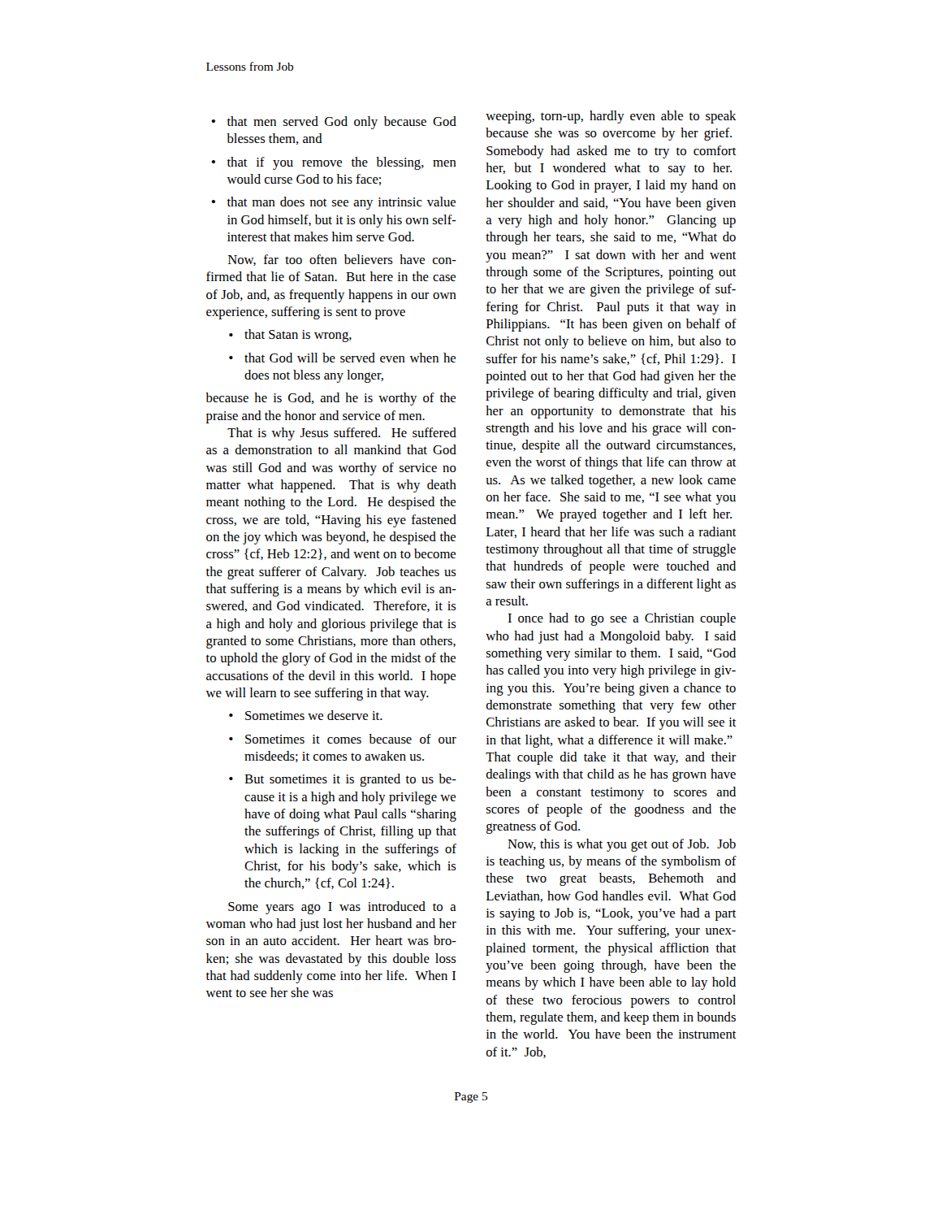Lessons from Job
that men served God only because God blesses them, and
that if you remove the blessing, men would curse God to his face;
that man does not see any intrinsic value in God himself, but it is only his own self-interest that makes him serve God.
Now, far too often believers have confirmed that lie of Satan. But here in the case of Job, and, as frequently happens in our own experience, suffering is sent to prove
that Satan is wrong,
that God will be served even when he does not bless any longer,
because he is God, and he is worthy of the praise and the honor and service of men.
That is why Jesus suffered. He suffered as a demonstration to all mankind that God was still God and was worthy of service no matter what happened. That is why death meant nothing to the Lord. He despised the cross, we are told, “Having his eye fastened on the joy which was beyond, he despised the cross” {cf, Heb 12:2}, and went on to become the great sufferer of Calvary. Job teaches us that suffering is a means by which evil is answered, and God vindicated. Therefore, it is a high and holy and glorious privilege that is granted to some Christians, more than others, to uphold the glory of God in the midst of the accusations of the devil in this world. I hope we will learn to see suffering in that way.
Sometimes we deserve it.
Sometimes it comes because of our misdeeds; it comes to awaken us.
But sometimes it is granted to us because it is a high and holy privilege we have of doing what Paul calls “sharing the sufferings of Christ, filling up that which is lacking in the sufferings of Christ, for his body’s sake, which is the church,” {cf, Col 1:24}.
Some years ago I was introduced to a woman who had just lost her husband and her son in an auto accident. Her heart was broken; she was devastated by this double loss that had suddenly come into her life. When I went to see her she was
weeping, torn-up, hardly even able to speak because she was so overcome by her grief. Somebody had asked me to try to comfort her, but I wondered what to say to her. Looking to God in prayer, I laid my hand on her shoulder and said, “You have been given a very high and holy honor.” Glancing up through her tears, she said to me, “What do you mean?” I sat down with her and went through some of the Scriptures, pointing out to her that we are given the privilege of suffering for Christ. Paul puts it that way in Philippians. “It has been given on behalf of Christ not only to believe on him, but also to suffer for his name’s sake,” {cf, Phil 1:29}. I pointed out to her that God had given her the privilege of bearing difficulty and trial, given her an opportunity to demonstrate that his strength and his love and his grace will continue, despite all the outward circumstances, even the worst of things that life can throw at us. As we talked together, a new look came on her face. She said to me, “I see what you mean.” We prayed together and I left her. Later, I heard that her life was such a radiant testimony throughout all that time of struggle that hundreds of people were touched and saw their own sufferings in a different light as a result.
I once had to go see a Christian couple who had just had a Mongoloid baby. I said something very similar to them. I said, “God has called you into very high privilege in giving you this. You’re being given a chance to demonstrate something that very few other Christians are asked to bear. If you will see it in that light, what a difference it will make.” That couple did take it that way, and their dealings with that child as he has grown have been a constant testimony to scores and scores of people of the goodness and the greatness of God.
Now, this is what you get out of Job. Job is teaching us, by means of the symbolism of these two great beasts, Behemoth and Leviathan, how God handles evil. What God is saying to Job is, “Look, you’ve had a part in this with me. Your suffering, your unexplained torment, the physical affliction that you’ve been going through, have been the means by which I have been able to lay hold of these two ferocious powers to control them, regulate them, and keep them in bounds in the world. You have been the instrument of it.” Job,
Page 5